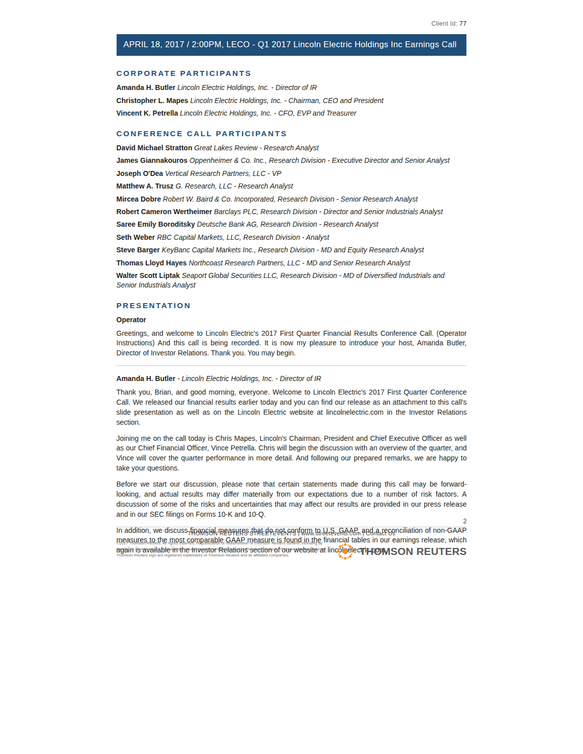Client Id: 77
APRIL 18, 2017 / 2:00PM, LECO - Q1 2017 Lincoln Electric Holdings Inc Earnings Call
Corporate Participants
Amanda H. Butler Lincoln Electric Holdings, Inc. - Director of IR
Christopher L. Mapes Lincoln Electric Holdings, Inc. - Chairman, CEO and President
Vincent K. Petrella Lincoln Electric Holdings, Inc. - CFO, EVP and Treasurer
Conference Call Participants
David Michael Stratton Great Lakes Review - Research Analyst
James Giannakouros Oppenheimer & Co. Inc., Research Division - Executive Director and Senior Analyst
Joseph O'Dea Vertical Research Partners, LLC - VP
Matthew A. Trusz G. Research, LLC - Research Analyst
Mircea Dobre Robert W. Baird & Co. Incorporated, Research Division - Senior Research Analyst
Robert Cameron Wertheimer Barclays PLC, Research Division - Director and Senior Industrials Analyst
Saree Emily Boroditsky Deutsche Bank AG, Research Division - Research Analyst
Seth Weber RBC Capital Markets, LLC, Research Division - Analyst
Steve Barger KeyBanc Capital Markets Inc., Research Division - MD and Equity Research Analyst
Thomas Lloyd Hayes Northcoast Research Partners, LLC - MD and Senior Research Analyst
Walter Scott Liptak Seaport Global Securities LLC, Research Division - MD of Diversified Industrials and Senior Industrials Analyst
Presentation
Operator
Greetings, and welcome to Lincoln Electric's 2017 First Quarter Financial Results Conference Call. (Operator Instructions) And this call is being recorded. It is now my pleasure to introduce your host, Amanda Butler, Director of Investor Relations. Thank you. You may begin.
Amanda H. Butler - Lincoln Electric Holdings, Inc. - Director of IR
Thank you, Brian, and good morning, everyone. Welcome to Lincoln Electric's 2017 First Quarter Conference Call. We released our financial results earlier today and you can find our release as an attachment to this call's slide presentation as well as on the Lincoln Electric website at lincolnelectric.com in the Investor Relations section.
Joining me on the call today is Chris Mapes, Lincoln's Chairman, President and Chief Executive Officer as well as our Chief Financial Officer, Vince Petrella. Chris will begin the discussion with an overview of the quarter, and Vince will cover the quarter performance in more detail. And following our prepared remarks, we are happy to take your questions.
Before we start our discussion, please note that certain statements made during this call may be forward-looking, and actual results may differ materially from our expectations due to a number of risk factors. A discussion of some of the risks and uncertainties that may affect our results are provided in our press release and in our SEC filings on Forms 10-K and 10-Q.
In addition, we discuss financial measures that do not conform to U.S. GAAP, and a reconciliation of non-GAAP measures to the most comparable GAAP measure is found in the financial tables in our earnings release, which again is available in the Investor Relations section of our website at lincolnelectric.com.
2
THOMSON REUTERS STREETEVENTS | www.streetevents.com | Contact Us
©2017 Thomson Reuters. All rights reserved. Republication or redistribution of Thomson Reuters content, including by framing or similar means, is prohibited without the prior written consent of Thomson Reuters. 'Thomson Reuters' and the Thomson Reuters logo are registered trademarks of Thomson Reuters and its affiliated companies.
THOMSON REUTERS